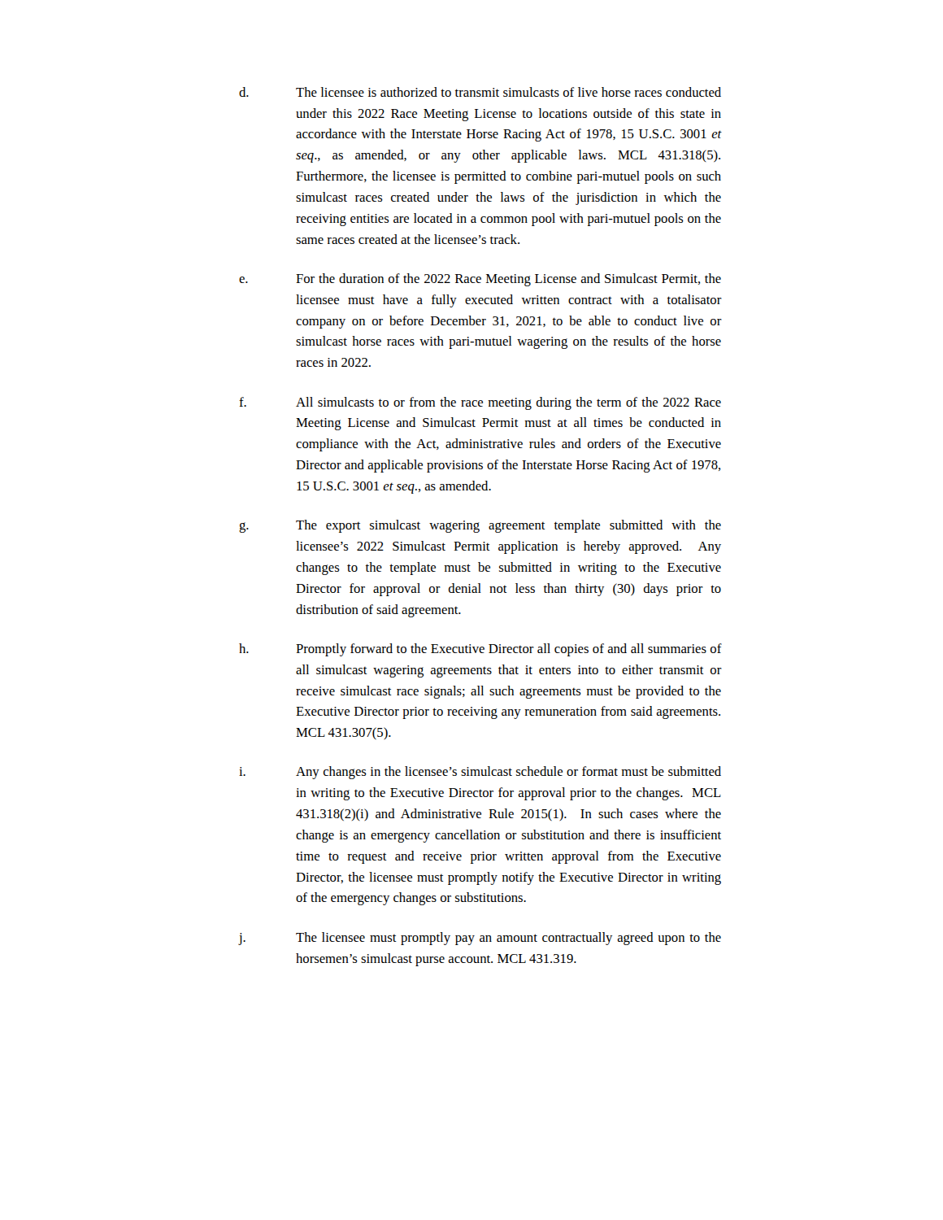d. The licensee is authorized to transmit simulcasts of live horse races conducted under this 2022 Race Meeting License to locations outside of this state in accordance with the Interstate Horse Racing Act of 1978, 15 U.S.C. 3001 et seq., as amended, or any other applicable laws. MCL 431.318(5). Furthermore, the licensee is permitted to combine pari-mutuel pools on such simulcast races created under the laws of the jurisdiction in which the receiving entities are located in a common pool with pari-mutuel pools on the same races created at the licensee’s track.
e. For the duration of the 2022 Race Meeting License and Simulcast Permit, the licensee must have a fully executed written contract with a totalisator company on or before December 31, 2021, to be able to conduct live or simulcast horse races with pari-mutuel wagering on the results of the horse races in 2022.
f. All simulcasts to or from the race meeting during the term of the 2022 Race Meeting License and Simulcast Permit must at all times be conducted in compliance with the Act, administrative rules and orders of the Executive Director and applicable provisions of the Interstate Horse Racing Act of 1978, 15 U.S.C. 3001 et seq., as amended.
g. The export simulcast wagering agreement template submitted with the licensee’s 2022 Simulcast Permit application is hereby approved. Any changes to the template must be submitted in writing to the Executive Director for approval or denial not less than thirty (30) days prior to distribution of said agreement.
h. Promptly forward to the Executive Director all copies of and all summaries of all simulcast wagering agreements that it enters into to either transmit or receive simulcast race signals; all such agreements must be provided to the Executive Director prior to receiving any remuneration from said agreements. MCL 431.307(5).
i. Any changes in the licensee’s simulcast schedule or format must be submitted in writing to the Executive Director for approval prior to the changes. MCL 431.318(2)(i) and Administrative Rule 2015(1). In such cases where the change is an emergency cancellation or substitution and there is insufficient time to request and receive prior written approval from the Executive Director, the licensee must promptly notify the Executive Director in writing of the emergency changes or substitutions.
j. The licensee must promptly pay an amount contractually agreed upon to the horsemen’s simulcast purse account. MCL 431.319.